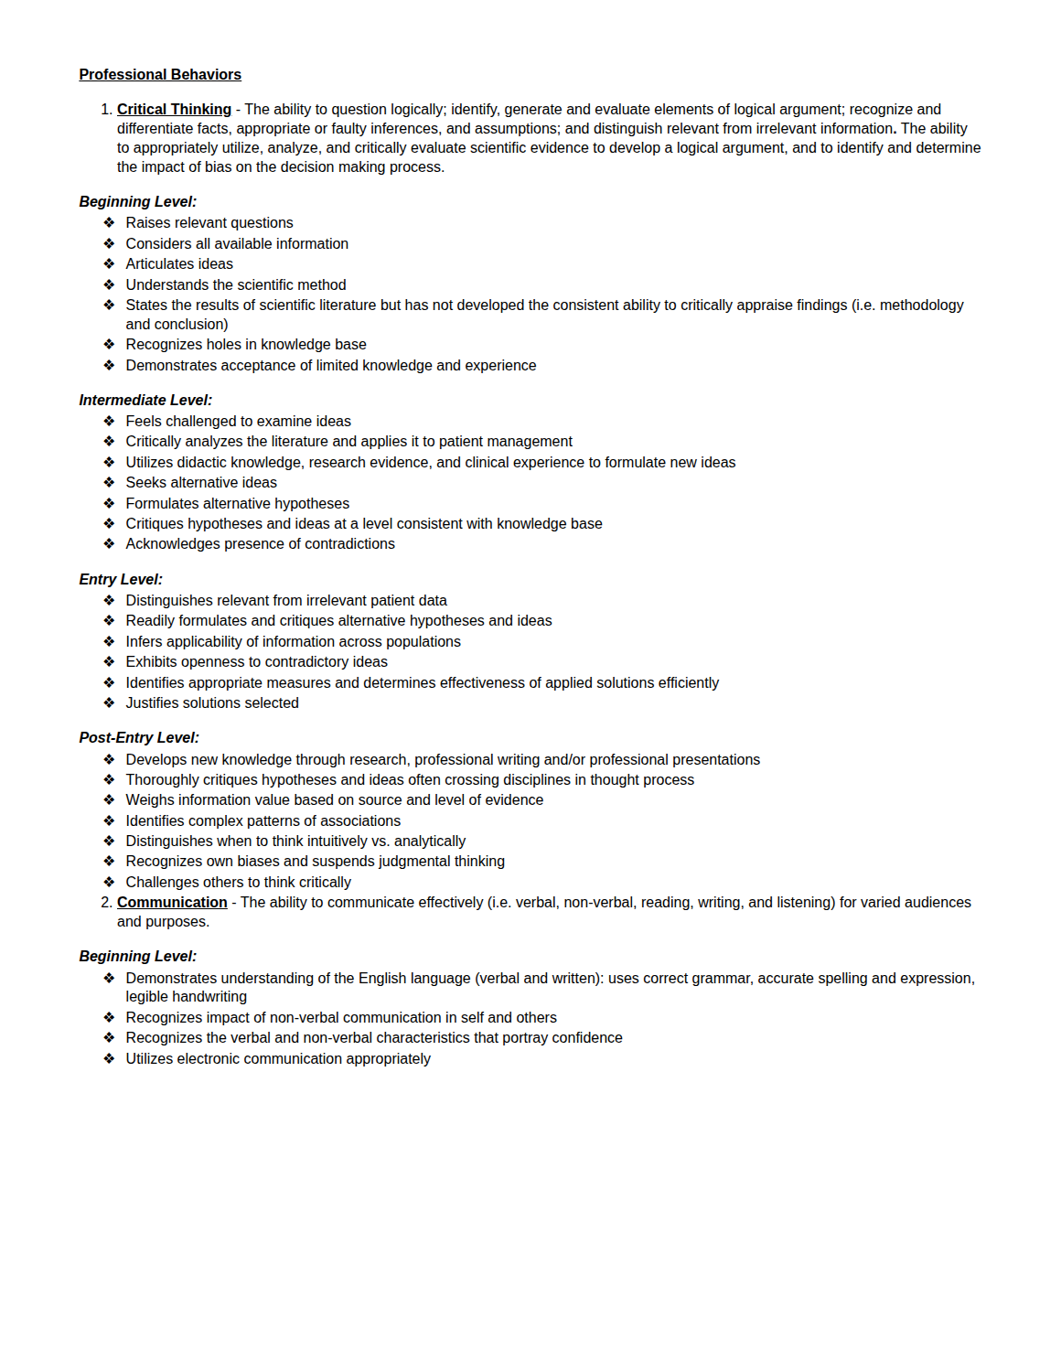Professional Behaviors
Critical Thinking - The ability to question logically; identify, generate and evaluate elements of logical argument; recognize and differentiate facts, appropriate or faulty inferences, and assumptions; and distinguish relevant from irrelevant information. The ability to appropriately utilize, analyze, and critically evaluate scientific evidence to develop a logical argument, and to identify and determine the impact of bias on the decision making process.
Beginning Level:
Raises relevant questions
Considers all available information
Articulates ideas
Understands the scientific method
States the results of scientific literature but has not developed the consistent ability to critically appraise findings (i.e. methodology and conclusion)
Recognizes holes in knowledge base
Demonstrates acceptance of limited knowledge and experience
Intermediate Level:
Feels challenged to examine ideas
Critically analyzes the literature and applies it to patient management
Utilizes didactic knowledge, research evidence, and clinical experience to formulate new ideas
Seeks alternative ideas
Formulates alternative hypotheses
Critiques hypotheses and ideas at a level consistent with knowledge base
Acknowledges presence of contradictions
Entry Level:
Distinguishes relevant from irrelevant patient data
Readily formulates and critiques alternative hypotheses and ideas
Infers applicability of information across populations
Exhibits openness to contradictory ideas
Identifies appropriate measures and determines effectiveness of applied solutions efficiently
Justifies solutions selected
Post-Entry Level:
Develops new knowledge through research, professional writing and/or professional presentations
Thoroughly critiques hypotheses and ideas often crossing disciplines in thought process
Weighs information value based on source and level of evidence
Identifies complex patterns of associations
Distinguishes when to think intuitively vs. analytically
Recognizes own biases and suspends judgmental thinking
Challenges others to think critically
Communication - The ability to communicate effectively (i.e. verbal, non-verbal, reading, writing, and listening) for varied audiences and purposes.
Beginning Level:
Demonstrates understanding of the English language (verbal and written): uses correct grammar, accurate spelling and expression, legible handwriting
Recognizes impact of non-verbal communication in self and others
Recognizes the verbal and non-verbal characteristics that portray confidence
Utilizes electronic communication appropriately